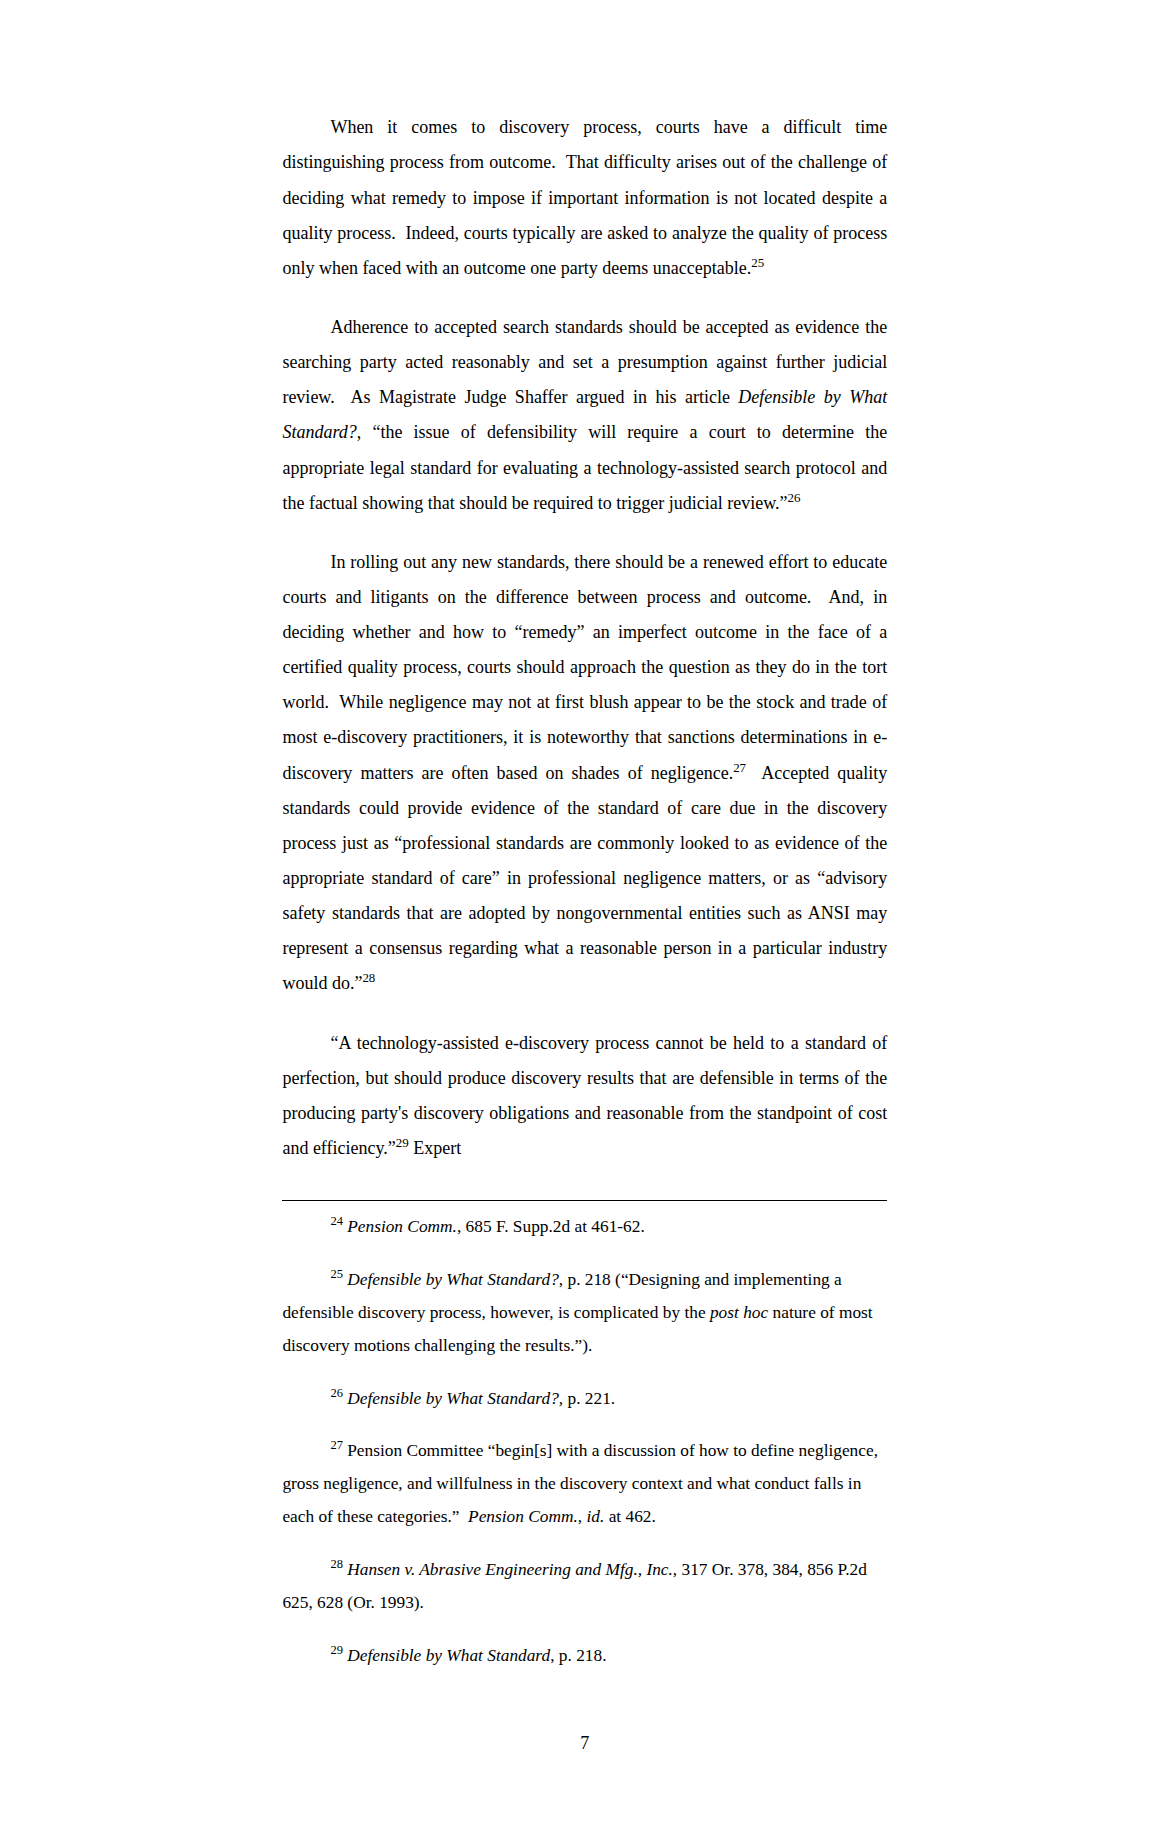When it comes to discovery process, courts have a difficult time distinguishing process from outcome. That difficulty arises out of the challenge of deciding what remedy to impose if important information is not located despite a quality process. Indeed, courts typically are asked to analyze the quality of process only when faced with an outcome one party deems unacceptable.25
Adherence to accepted search standards should be accepted as evidence the searching party acted reasonably and set a presumption against further judicial review. As Magistrate Judge Shaffer argued in his article Defensible by What Standard?, “the issue of defensibility will require a court to determine the appropriate legal standard for evaluating a technology-assisted search protocol and the factual showing that should be required to trigger judicial review.”26
In rolling out any new standards, there should be a renewed effort to educate courts and litigants on the difference between process and outcome. And, in deciding whether and how to “remedy” an imperfect outcome in the face of a certified quality process, courts should approach the question as they do in the tort world. While negligence may not at first blush appear to be the stock and trade of most e-discovery practitioners, it is noteworthy that sanctions determinations in e-discovery matters are often based on shades of negligence.27 Accepted quality standards could provide evidence of the standard of care due in the discovery process just as “professional standards are commonly looked to as evidence of the appropriate standard of care” in professional negligence matters, or as “advisory safety standards that are adopted by nongovernmental entities such as ANSI may represent a consensus regarding what a reasonable person in a particular industry would do.”28
“A technology-assisted e-discovery process cannot be held to a standard of perfection, but should produce discovery results that are defensible in terms of the producing party's discovery obligations and reasonable from the standpoint of cost and efficiency.”29 Expert
24 Pension Comm., 685 F. Supp.2d at 461-62.
25 Defensible by What Standard?, p. 218 (“Designing and implementing a defensible discovery process, however, is complicated by the post hoc nature of most discovery motions challenging the results.”).
26 Defensible by What Standard?, p. 221.
27 Pension Committee “begin[s] with a discussion of how to define negligence, gross negligence, and willfulness in the discovery context and what conduct falls in each of these categories.” Pension Comm., id. at 462.
28 Hansen v. Abrasive Engineering and Mfg., Inc., 317 Or. 378, 384, 856 P.2d 625, 628 (Or. 1993).
29 Defensible by What Standard, p. 218.
7